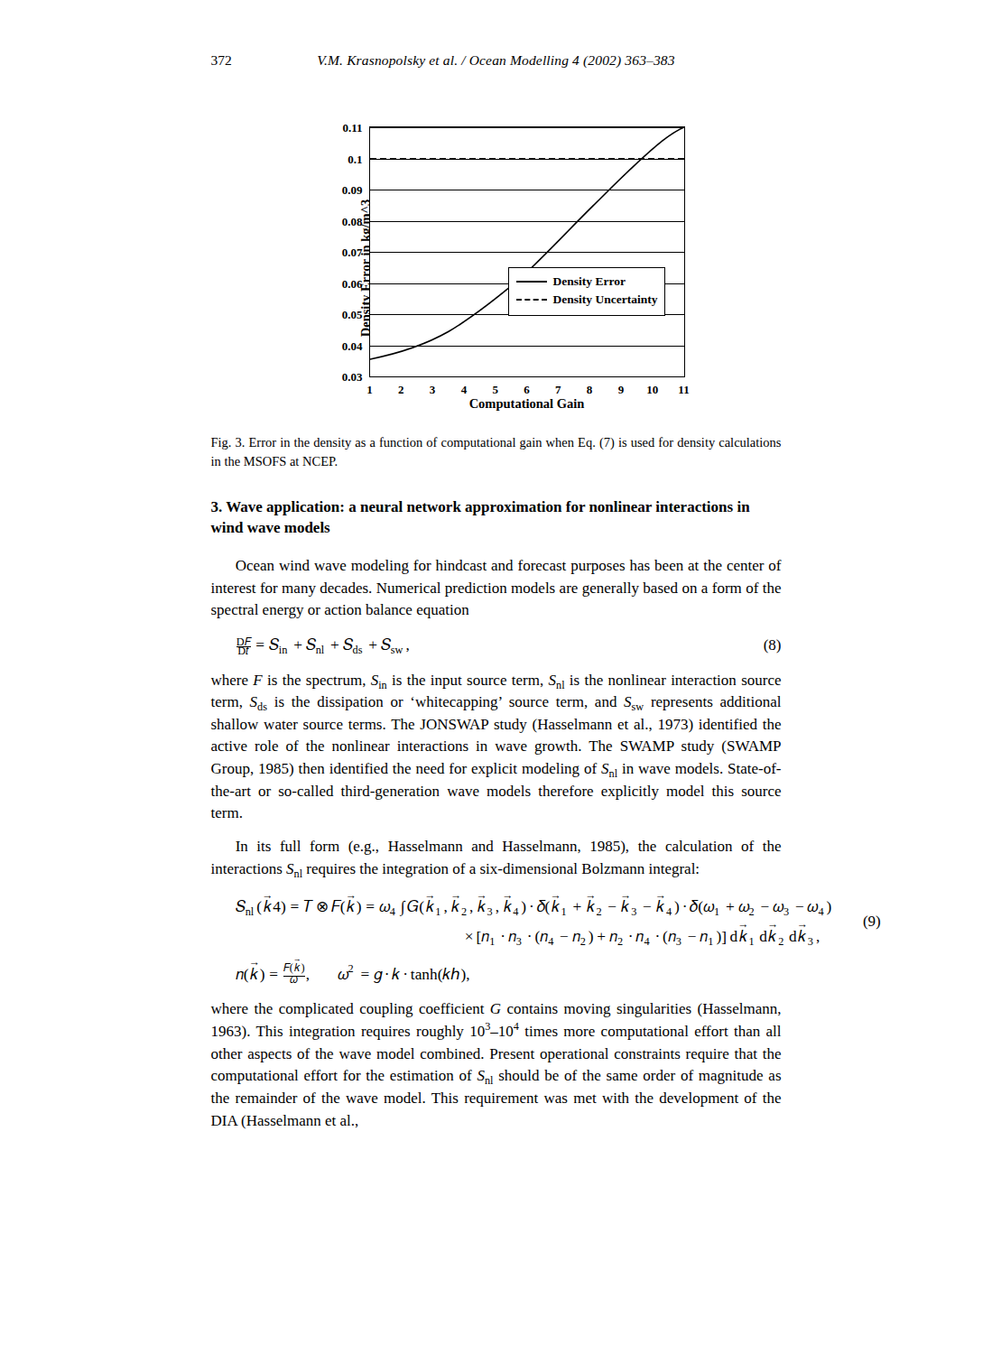372
V.M. Krasnopolsky et al. / Ocean Modelling 4 (2002) 363–383
Density Error in kg/m^3
0.11
0.1
0.09
0.08
0.07
0.06
0.05
0.04
0.03
1
2
3
4
5
6
7
8
9
10
11
Density Error
Density Uncertainty
Computational Gain
Fig. 3. Error in the density as a function of computational gain when Eq. (7) is used for density calculations in the MSOFS at NCEP.
3. Wave application: a neural network approximation for nonlinear interactions in wind wave models
Ocean wind wave modeling for hindcast and forecast purposes has been at the center of interest for many decades. Numerical prediction models are generally based on a form of the spectral energy or action balance equation
DF Dt = Sin + Snl + Sds + Ssw ,
(8)
where F is the spectrum, Sin is the input source term, Snl is the nonlinear interaction source term, Sds is the dissipation or ‘whitecapping’ source term, and Ssw represents additional shallow water source terms. The JONSWAP study (Hasselmann et al., 1973) identified the active role of the nonlinear interactions in wave growth. The SWAMP study (SWAMP Group, 1985) then identified the need for explicit modeling of Snl in wave models. State-of-the-art or so-called third-generation wave models therefore explicitly model this source term.
In its full form (e.g., Hasselmann and Hasselmann, 1985), the calculation of the interactions Snl requires the integration of a six-dimensional Bolzmann integral:
Snl (k→4) = T⊗F(k→) = ω4 ∫ G( k→1, k→2, k→3, k→4 ) · δ( k→1 + k→2 − k→3 − k→4 ) · δ( ω1+ ω2− ω3− ω4 )
× [ n1· n3· (n4−n2) + n2· n4· (n3−n1) ] dk→1 dk→2 dk→3 ,
(9)
n(k→) = F(k→) ω , ω2 = g·k· tanh(kh) ,
where the complicated coupling coefficient G contains moving singularities (Hasselmann, 1963). This integration requires roughly 103–104 times more computational effort than all other aspects of the wave model combined. Present operational constraints require that the computational effort for the estimation of Snl should be of the same order of magnitude as the remainder of the wave model. This requirement was met with the development of the DIA (Hasselmann et al.,